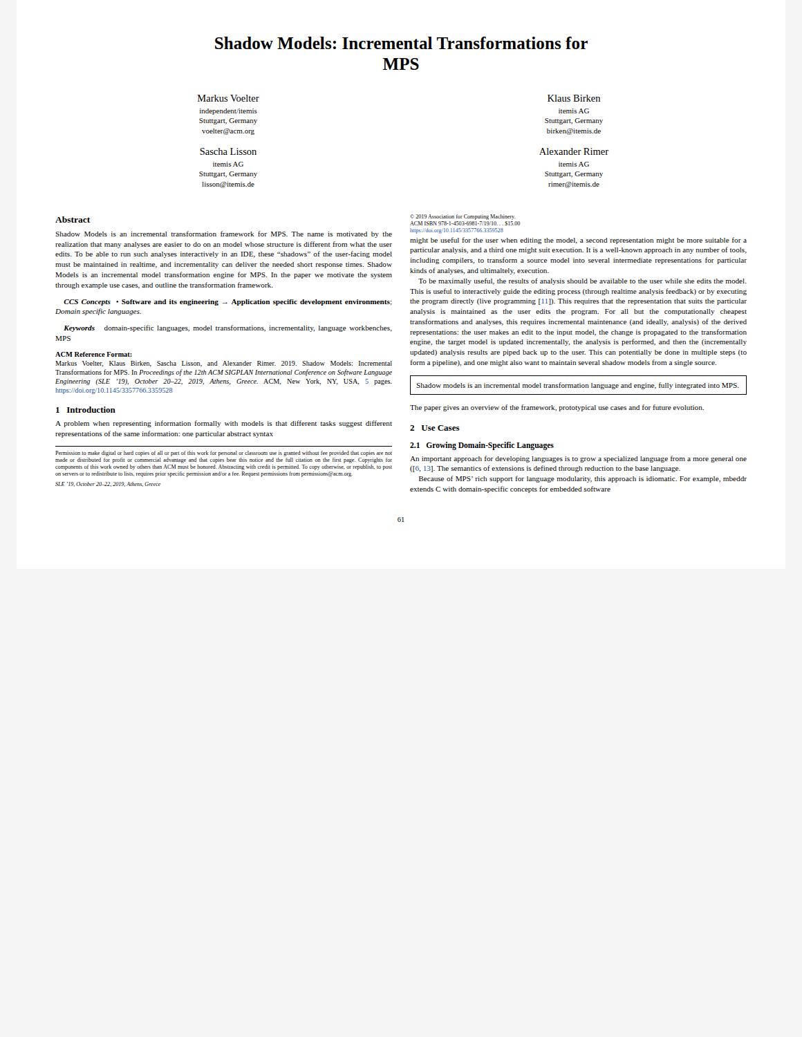Shadow Models: Incremental Transformations for
MPS
Markus Voelter
independent/itemis
Stuttgart, Germany
voelter@acm.org
Sascha Lisson
itemis AG
Stuttgart, Germany
lisson@itemis.de
Klaus Birken
itemis AG
Stuttgart, Germany
birken@itemis.de
Alexander Rimer
itemis AG
Stuttgart, Germany
rimer@itemis.de
Abstract
Shadow Models is an incremental transformation framework for MPS. The name is motivated by the realization that many analyses are easier to do on an model whose structure is different from what the user edits. To be able to run such analyses interactively in an IDE, these “shadows” of the user-facing model must be maintained in realtime, and incrementality can deliver the needed short response times. Shadow Models is an incremental model transformation engine for MPS. In the paper we motivate the system through example use cases, and outline the transformation framework.
CCS Concepts • Software and its engineering → Application specific development environments; Domain specific languages.
Keywords domain-specific languages, model transformations, incrementality, language workbenches, MPS
ACM Reference Format:
Markus Voelter, Klaus Birken, Sascha Lisson, and Alexander Rimer. 2019. Shadow Models: Incremental Transformations for MPS. In Proceedings of the 12th ACM SIGPLAN International Conference on Software Language Engineering (SLE ’19), October 20–22, 2019, Athens, Greece. ACM, New York, NY, USA, 5 pages. https://doi.org/10.1145/3357766.3359528
1 Introduction
A problem when representing information formally with models is that different tasks suggest different representations of the same information: one particular abstract syntax
Permission to make digital or hard copies of all or part of this work for personal or classroom use is granted without fee provided that copies are not made or distributed for profit or commercial advantage and that copies bear this notice and the full citation on the first page. Copyrights for components of this work owned by others than ACM must be honored. Abstracting with credit is permitted. To copy otherwise, or republish, to post on servers or to redistribute to lists, requires prior specific permission and/or a fee. Request permissions from permissions@acm.org.
SLE ’19, October 20–22, 2019, Athens, Greece
© 2019 Association for Computing Machinery.
ACM ISBN 978-1-4503-6981-7/19/10. . . $15.00
https://doi.org/10.1145/3357766.3359528
might be useful for the user when editing the model, a second representation might be more suitable for a particular analysis, and a third one might suit execution. It is a well-known approach in any number of tools, including compilers, to transform a source model into several intermediate representations for particular kinds of analyses, and ultimaltely, execution.
To be maximally useful, the results of analysis should be available to the user while she edits the model. This is useful to interactively guide the editing process (through realtime analysis feedback) or by executing the program directly (live programming [11]). This requires that the representation that suits the particular analysis is maintained as the user edits the program. For all but the computationally cheapest transformations and analyses, this requires incremental maintenance (and ideally, analysis) of the derived representations: the user makes an edit to the input model, the change is propagated to the transformation engine, the target model is updated incrementally, the analysis is performed, and then the (incrementally updated) analysis results are piped back up to the user. This can potentially be done in multiple steps (to form a pipeline), and one might also want to maintain several shadow models from a single source.
Shadow models is an incremental model transformation language and engine, fully integrated into MPS.
The paper gives an overview of the framework, prototypical use cases and for future evolution.
2 Use Cases
2.1 Growing Domain-Specific Languages
An important approach for developing languages is to grow a specialized language from a more general one ([6, 13]. The semantics of extensions is defined through reduction to the base language.
Because of MPS’ rich support for language modularity, this approach is idiomatic. For example, mbeddr extends C with domain-specific concepts for embedded software
61